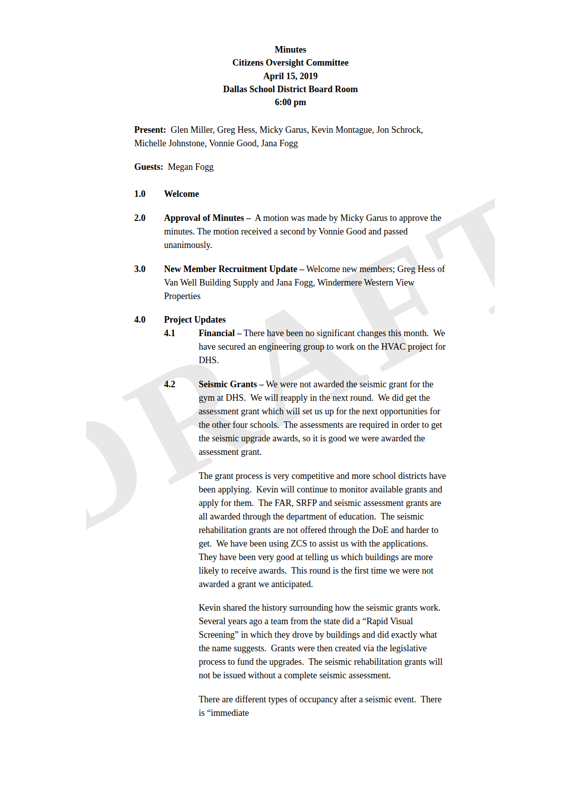DRAFT
Minutes
Citizens Oversight Committee
April 15, 2019
Dallas School District Board Room
6:00 pm
Present: Glen Miller, Greg Hess, Micky Garus, Kevin Montague, Jon Schrock, Michelle Johnstone, Vonnie Good, Jana Fogg
Guests: Megan Fogg
1.0
Welcome
2.0
Approval of Minutes – A motion was made by Micky Garus to approve the minutes. The motion received a second by Vonnie Good and passed unanimously.
3.0
New Member Recruitment Update – Welcome new members; Greg Hess of Van Well Building Supply and Jana Fogg, Windermere Western View Properties
4.0
Project Updates
4.1
Financial – There have been no significant changes this month. We have secured an engineering group to work on the HVAC project for DHS.
4.2
Seismic Grants – We were not awarded the seismic grant for the gym at DHS. We will reapply in the next round. We did get the assessment grant which will set us up for the next opportunities for the other four schools. The assessments are required in order to get the seismic upgrade awards, so it is good we were awarded the assessment grant.
The grant process is very competitive and more school districts have been applying. Kevin will continue to monitor available grants and apply for them. The FAR, SRFP and seismic assessment grants are all awarded through the department of education. The seismic rehabilitation grants are not offered through the DoE and harder to get. We have been using ZCS to assist us with the applications. They have been very good at telling us which buildings are more likely to receive awards. This round is the first time we were not awarded a grant we anticipated.
Kevin shared the history surrounding how the seismic grants work. Several years ago a team from the state did a “Rapid Visual Screening” in which they drove by buildings and did exactly what the name suggests. Grants were then created via the legislative process to fund the upgrades. The seismic rehabilitation grants will not be issued without a complete seismic assessment.
There are different types of occupancy after a seismic event. There is “immediate